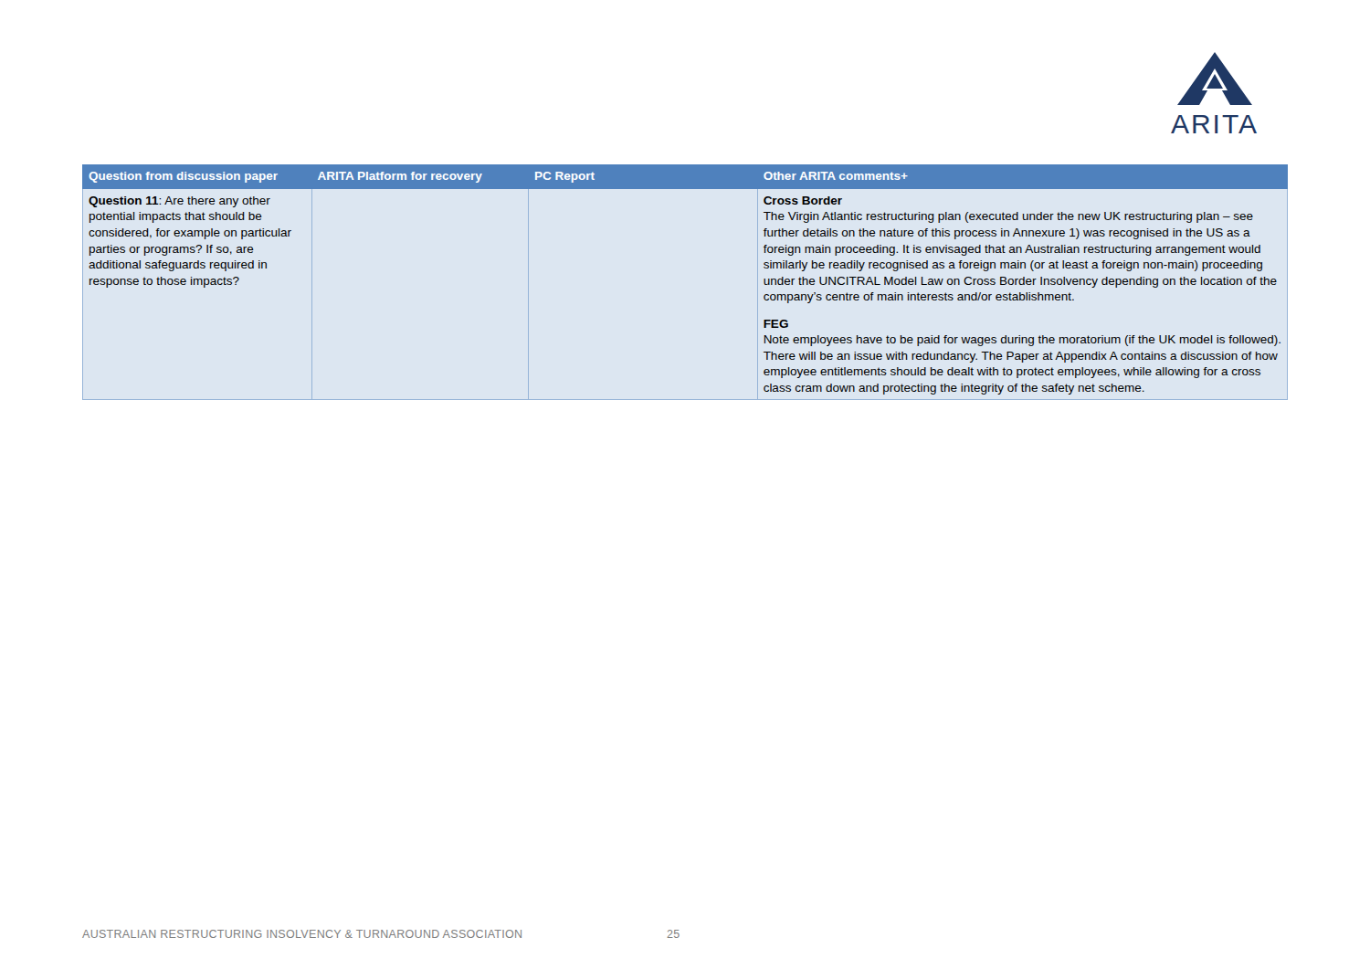ARITA
| Question from discussion paper | ARITA Platform for recovery | PC Report | Other ARITA comments+ |
| --- | --- | --- | --- |
| Question 11 : Are there any other potential impacts that should be considered, for example on particular parties or programs? If so, are additional safeguards required in response to those impacts? | | | Cross Border The Virgin Atlantic restructuring plan (executed under the new UK restructuring plan – see further details on the nature of this process in Annexure 1) was recognised in the US as a foreign main proceeding. It is envisaged that an Australian restructuring arrangement would similarly be readily recognised as a foreign main (or at least a foreign non-main) proceeding under the UNCITRAL Model Law on Cross Border Insolvency depending on the location of the company’s centre of main interests and/or establishment. FEG Note employees have to be paid for wages during the moratorium (if the UK model is followed). There will be an issue with redundancy. The Paper at Appendix A contains a discussion of how employee entitlements should be dealt with to protect employees, while allowing for a cross class cram down and protecting the integrity of the safety net scheme. |
AUSTRALIAN RESTRUCTURING INSOLVENCY & TURNAROUND ASSOCIATION 25